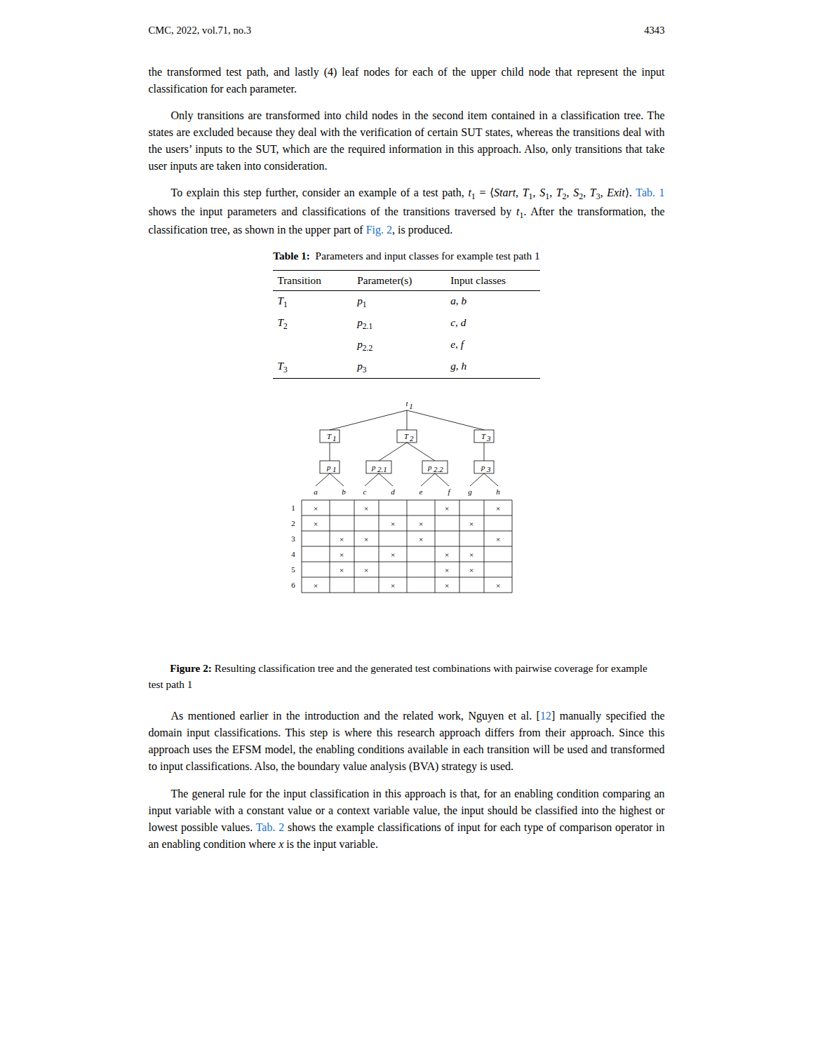CMC, 2022, vol.71, no.3 4343
the transformed test path, and lastly (4) leaf nodes for each of the upper child node that represent the input classification for each parameter.
Only transitions are transformed into child nodes in the second item contained in a classification tree. The states are excluded because they deal with the verification of certain SUT states, whereas the transitions deal with the users’ inputs to the SUT, which are the required information in this approach. Also, only transitions that take user inputs are taken into consideration.
To explain this step further, consider an example of a test path, t1 = ⟨Start, T1, S1, T2, S2, T3, Exit⟩. Tab. 1 shows the input parameters and classifications of the transitions traversed by t1. After the transformation, the classification tree, as shown in the upper part of Fig. 2, is produced.
Table 1: Parameters and input classes for example test path 1
| Transition | Parameter(s) | Input classes |
| --- | --- | --- |
| T 1 | p 1 | a, b |
| T 2 | p 2.1 | c, d |
| | p 2.2 | e, f |
| T 3 | p 3 | g, h |
t 1 T1 T2 T3 p1 p2.1 p2.2 p3 a b c d e f g h 1 2 3 4 5 6 × × × × × × × × × × × × × × × × × × × × × × × ×
Figure 2: Resulting classification tree and the generated test combinations with pairwise coverage for example test path 1
As mentioned earlier in the introduction and the related work, Nguyen et al. [12] manually specified the domain input classifications. This step is where this research approach differs from their approach. Since this approach uses the EFSM model, the enabling conditions available in each transition will be used and transformed to input classifications. Also, the boundary value analysis (BVA) strategy is used.
The general rule for the input classification in this approach is that, for an enabling condition comparing an input variable with a constant value or a context variable value, the input should be classified into the highest or lowest possible values. Tab. 2 shows the example classifications of input for each type of comparison operator in an enabling condition where x is the input variable.